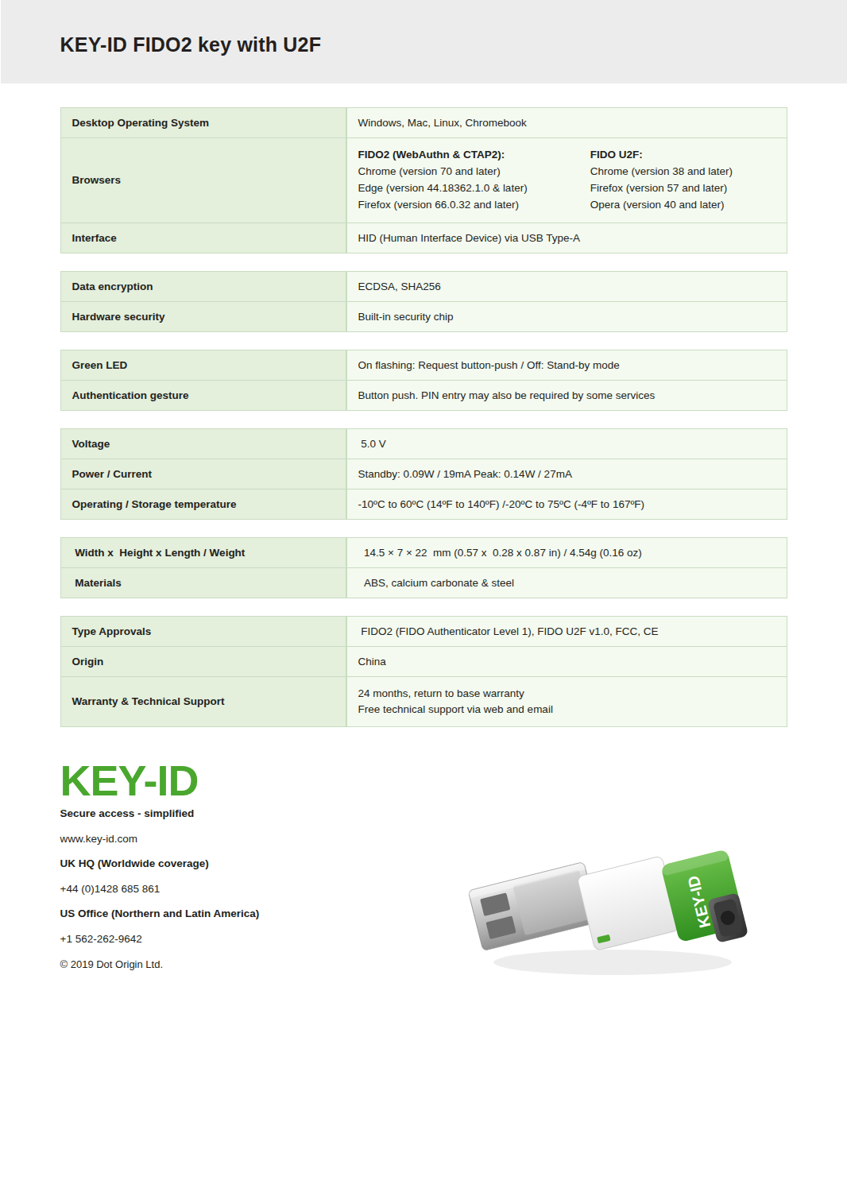KEY-ID FIDO2 key with U2F
| Desktop Operating System | Windows, Mac, Linux, Chromebook |
| Browsers | FIDO2 (WebAuthn & CTAP2): Chrome (version 70 and later) Edge (version 44.18362.1.0 & later) Firefox (version 66.0.32 and later) FIDO U2F: Chrome (version 38 and later) Firefox (version 57 and later) Opera (version 40 and later) |
| Interface | HID (Human Interface Device) via USB Type-A |
| Data encryption | ECDSA, SHA256 |
| Hardware security | Built-in security chip |
| Green LED | On flashing: Request button-push / Off: Stand-by mode |
| Authentication gesture | Button push. PIN entry may also be required by some services |
| Voltage | 5.0 V |
| Power / Current | Standby: 0.09W / 19mA Peak: 0.14W / 27mA |
| Operating / Storage temperature | -10ºC to 60ºC (14ºF to 140ºF) /-20ºC to 75ºC (-4ºF to 167ºF) |
| Width x Height x Length / Weight | 14.5 × 7 × 22 mm (0.57 x 0.28 x 0.87 in) / 4.54g (0.16 oz) |
| Materials | ABS, calcium carbonate & steel |
| Type Approvals | FIDO2 (FIDO Authenticator Level 1), FIDO U2F v1.0, FCC, CE |
| Origin | China |
| Warranty & Technical Support | 24 months, return to base warranty Free technical support via web and email |
KEY-ID
Secure access - simplified
www.key-id.com
UK HQ (Worldwide coverage)
+44 (0)1428 685 861
US Office (Northern and Latin America)
+1 562-262-9642
© 2019 Dot Origin Ltd.
KEY-ID